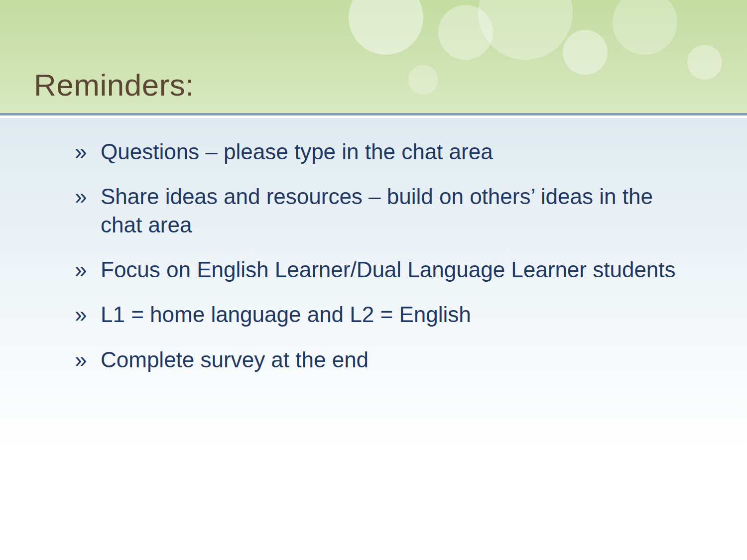Reminders:
Questions – please type in the chat area
Share ideas and resources – build on others’ ideas in the chat area
Focus on English Learner/Dual Language Learner students
L1 = home language and L2 = English
Complete survey at the end